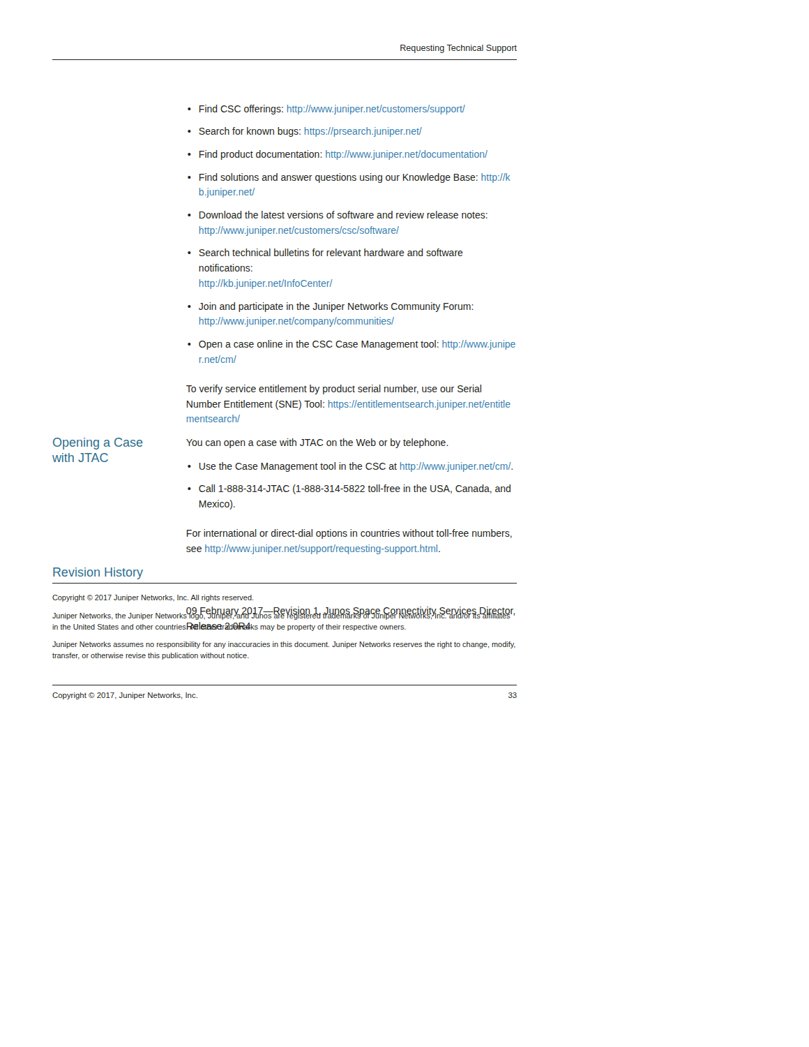Requesting Technical Support
Find CSC offerings: http://www.juniper.net/customers/support/
Search for known bugs: https://prsearch.juniper.net/
Find product documentation: http://www.juniper.net/documentation/
Find solutions and answer questions using our Knowledge Base: http://kb.juniper.net/
Download the latest versions of software and review release notes:
http://www.juniper.net/customers/csc/software/
Search technical bulletins for relevant hardware and software notifications:
http://kb.juniper.net/InfoCenter/
Join and participate in the Juniper Networks Community Forum:
http://www.juniper.net/company/communities/
Open a case online in the CSC Case Management tool: http://www.juniper.net/cm/
To verify service entitlement by product serial number, use our Serial Number Entitlement (SNE) Tool: https://entitlementsearch.juniper.net/entitlementsearch/
Opening a Case with JTAC
You can open a case with JTAC on the Web or by telephone.
Use the Case Management tool in the CSC at http://www.juniper.net/cm/.
Call 1-888-314-JTAC (1-888-314-5822 toll-free in the USA, Canada, and Mexico).
For international or direct-dial options in countries without toll-free numbers, see http://www.juniper.net/support/requesting-support.html.
Revision History
09 February 2017—Revision 1, Junos Space Connectivity Services Director, Release 2.0R4
Copyright © 2017 Juniper Networks, Inc. All rights reserved.
Juniper Networks, the Juniper Networks logo, Juniper, and Junos are registered trademarks of Juniper Networks, Inc. and/or its affiliates in the United States and other countries. All other trademarks may be property of their respective owners.
Juniper Networks assumes no responsibility for any inaccuracies in this document. Juniper Networks reserves the right to change, modify, transfer, or otherwise revise this publication without notice.
Copyright © 2017, Juniper Networks, Inc. 33